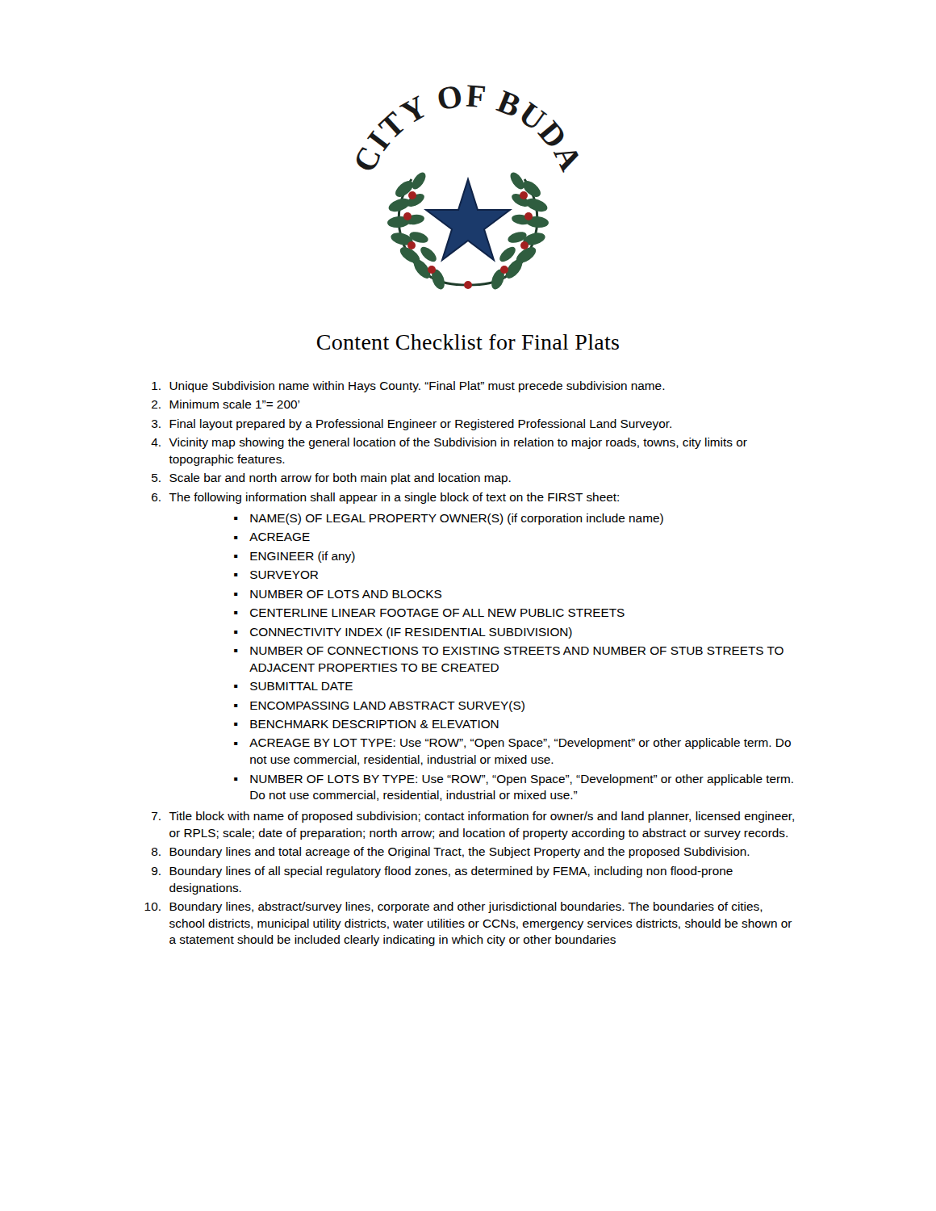City of Buda official seal with star and laurel wreath CITY OF BUDA
Content Checklist for Final Plats
Unique Subdivision name within Hays County. “Final Plat” must precede subdivision name.
Minimum scale 1”= 200’
Final layout prepared by a Professional Engineer or Registered Professional Land Surveyor.
Vicinity map showing the general location of the Subdivision in relation to major roads, towns, city limits or topographic features.
Scale bar and north arrow for both main plat and location map.
The following information shall appear in a single block of text on the FIRST sheet:
NAME(S) OF LEGAL PROPERTY OWNER(S) (if corporation include name)
ACREAGE
ENGINEER (if any)
SURVEYOR
NUMBER OF LOTS AND BLOCKS
CENTERLINE LINEAR FOOTAGE OF ALL NEW PUBLIC STREETS
CONNECTIVITY INDEX (IF RESIDENTIAL SUBDIVISION)
NUMBER OF CONNECTIONS TO EXISTING STREETS AND NUMBER OF STUB STREETS TO ADJACENT PROPERTIES TO BE CREATED
SUBMITTAL DATE
ENCOMPASSING LAND ABSTRACT SURVEY(S)
BENCHMARK DESCRIPTION & ELEVATION
ACREAGE BY LOT TYPE: Use “ROW”, “Open Space”, “Development” or other applicable term. Do not use commercial, residential, industrial or mixed use.
NUMBER OF LOTS BY TYPE: Use “ROW”, “Open Space”, “Development” or other applicable term. Do not use commercial, residential, industrial or mixed use.”
Title block with name of proposed subdivision; contact information for owner/s and land planner, licensed engineer, or RPLS; scale; date of preparation; north arrow; and location of property according to abstract or survey records.
Boundary lines and total acreage of the Original Tract, the Subject Property and the proposed Subdivision.
Boundary lines of all special regulatory flood zones, as determined by FEMA, including non flood-prone designations.
Boundary lines, abstract/survey lines, corporate and other jurisdictional boundaries. The boundaries of cities, school districts, municipal utility districts, water utilities or CCNs, emergency services districts, should be shown or a statement should be included clearly indicating in which city or other boundaries